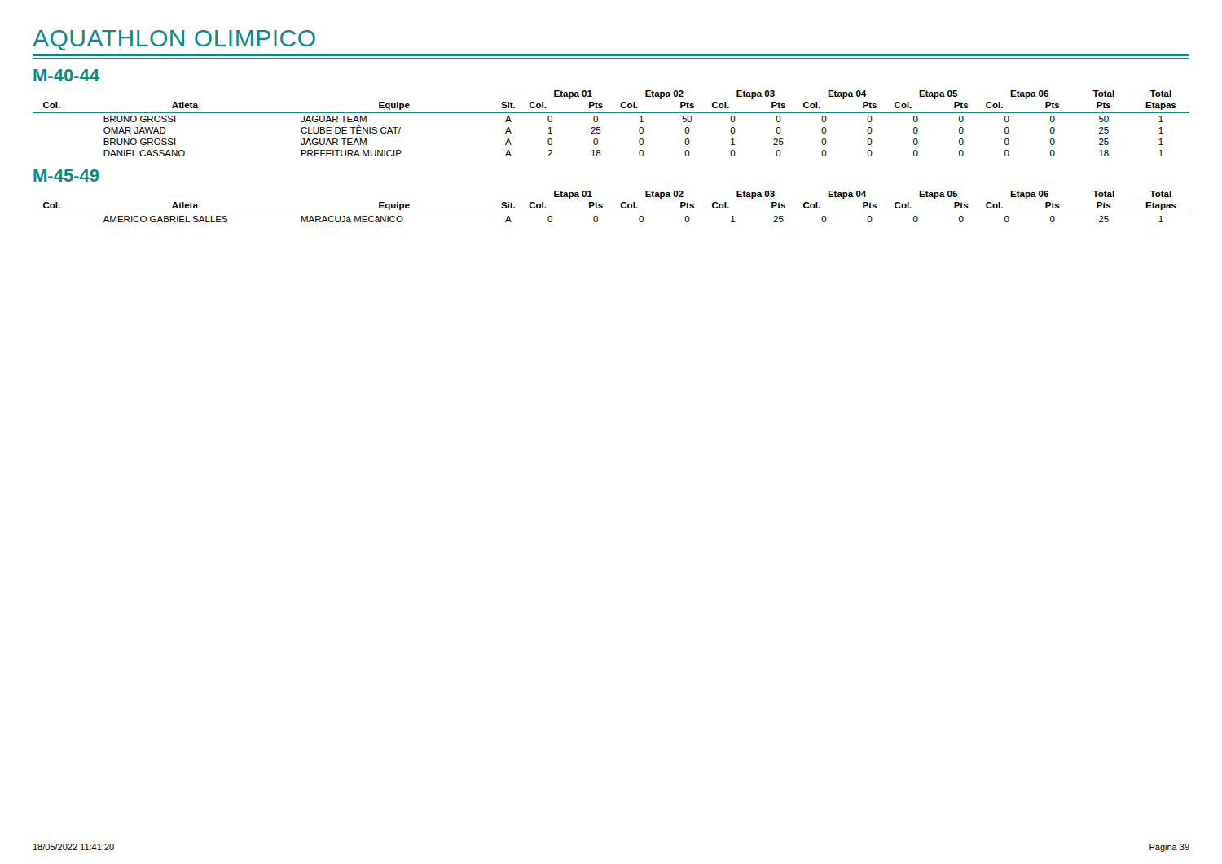AQUATHLON OLIMPICO
M-40-44
| Col. | Atleta | Equipe | Sit. | Etapa 01 | Etapa 02 | Etapa 03 | Etapa 04 | Etapa 05 | Etapa 06 | Total | Total |
| --- | --- | --- | --- | --- | --- | --- | --- | --- | --- | --- | --- |
| Col. | Pts | Col. | Pts | Col. | Pts | Col. | Pts | Col. | Pts | Col. | Pts | Pts | Etapas |
| | BRUNO GROSSI | JAGUAR TEAM | A | 0 | 0 | 1 | 50 | 0 | 0 | 0 | 0 | 0 | 0 | 0 | 0 | 50 | 1 |
| | OMAR JAWAD | CLUBE DE TÊNIS CAT/ | A | 1 | 25 | 0 | 0 | 0 | 0 | 0 | 0 | 0 | 0 | 0 | 0 | 25 | 1 |
| | BRUNO GROSSI | JAGUAR TEAM | A | 0 | 0 | 0 | 0 | 1 | 25 | 0 | 0 | 0 | 0 | 0 | 0 | 25 | 1 |
| | DANIEL CASSANO | PREFEITURA MUNICIP | A | 2 | 18 | 0 | 0 | 0 | 0 | 0 | 0 | 0 | 0 | 0 | 0 | 18 | 1 |
M-45-49
| Col. | Atleta | Equipe | Sit. | Etapa 01 | Etapa 02 | Etapa 03 | Etapa 04 | Etapa 05 | Etapa 06 | Total | Total |
| --- | --- | --- | --- | --- | --- | --- | --- | --- | --- | --- | --- |
| Col. | Pts | Col. | Pts | Col. | Pts | Col. | Pts | Col. | Pts | Col. | Pts | Pts | Etapas |
| | AMERICO GABRIEL SALLES | MARACUJá MECâNICO | A | 0 | 0 | 0 | 0 | 1 | 25 | 0 | 0 | 0 | 0 | 0 | 0 | 25 | 1 |
18/05/2022 11:41:20 Página 39